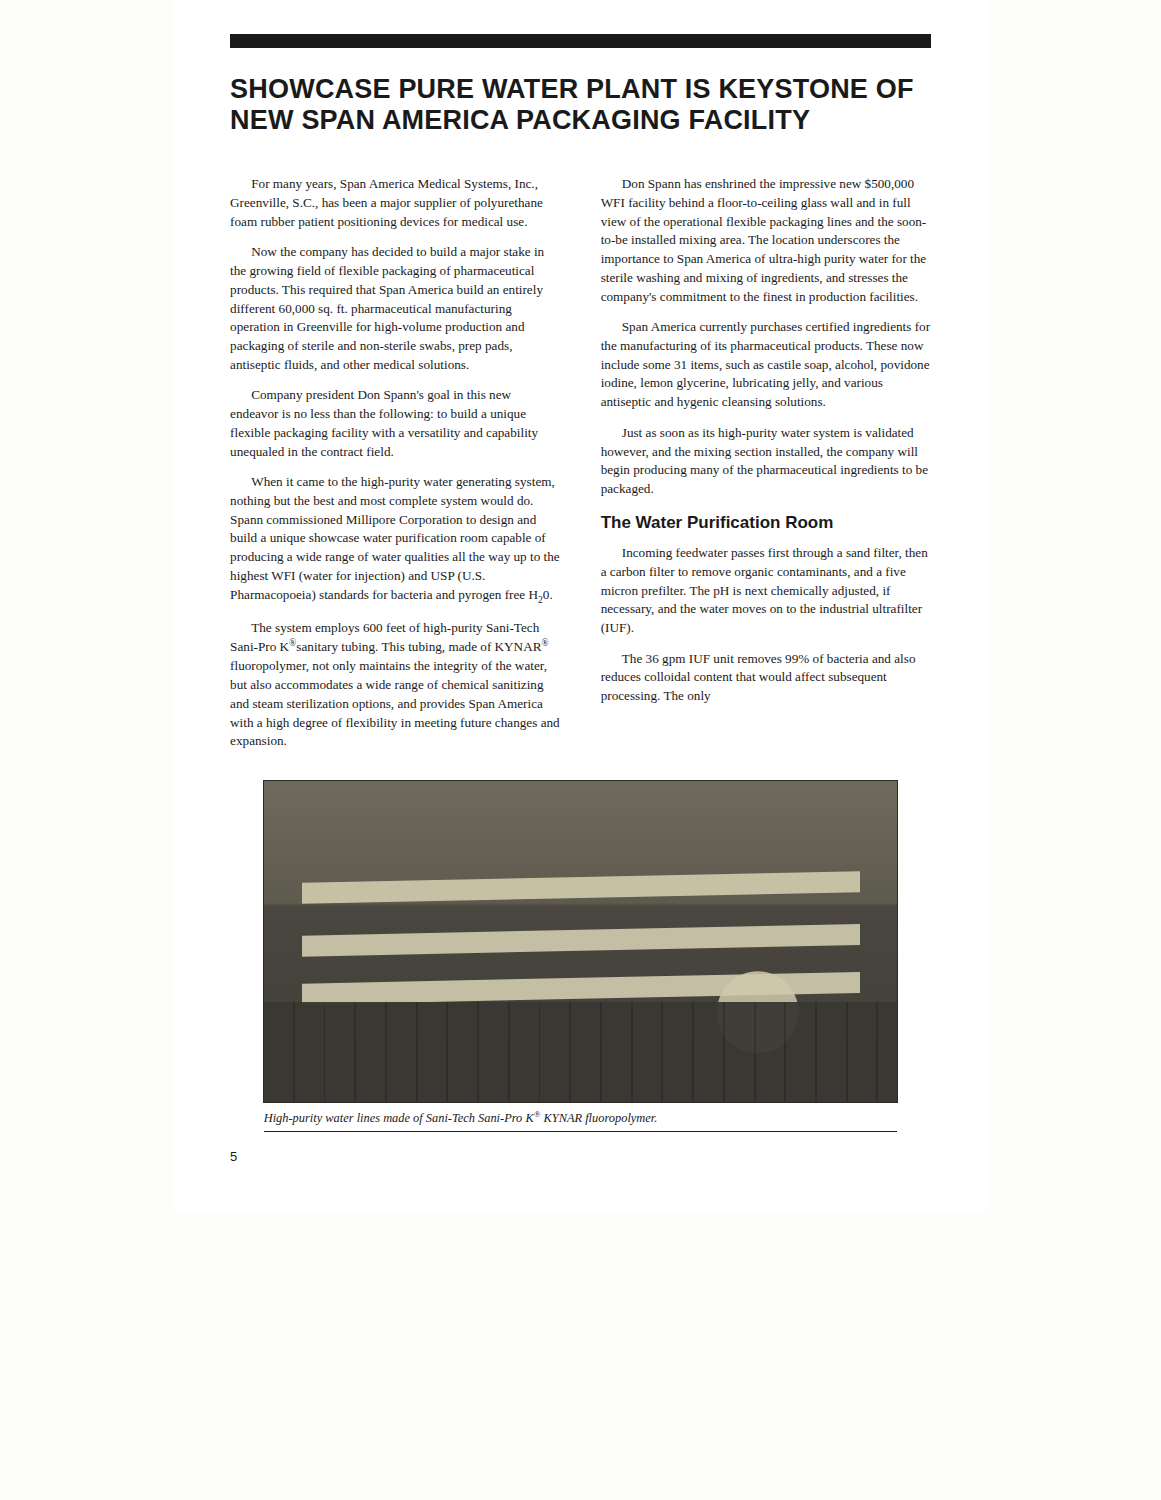Showcase Pure Water Plant Is Keystone of New Span America Packaging Facility
For many years, Span America Medical Systems, Inc., Greenville, S.C., has been a major supplier of polyurethane foam rubber patient positioning devices for medical use.
Now the company has decided to build a major stake in the growing field of flexible packaging of pharmaceutical products. This required that Span America build an entirely different 60,000 sq. ft. pharmaceutical manufacturing operation in Greenville for high-volume production and packaging of sterile and non-sterile swabs, prep pads, antiseptic fluids, and other medical solutions.
Company president Don Spann's goal in this new endeavor is no less than the following: to build a unique flexible packaging facility with a versatility and capability unequaled in the contract field.
When it came to the high-purity water generating system, nothing but the best and most complete system would do. Spann commissioned Millipore Corporation to design and build a unique showcase water purification room capable of producing a wide range of water qualities all the way up to the highest WFI (water for injection) and USP (U.S. Pharmacopoeia) standards for bacteria and pyrogen free H20.
The system employs 600 feet of high-purity Sani-Tech Sani-Pro K®sanitary tubing. This tubing, made of KYNAR® fluoropolymer, not only maintains the integrity of the water, but also accommodates a wide range of chemical sanitizing and steam sterilization options, and provides Span America with a high degree of flexibility in meeting future changes and expansion.
Don Spann has enshrined the impressive new $500,000 WFI facility behind a floor-to-ceiling glass wall and in full view of the operational flexible packaging lines and the soon-to-be installed mixing area. The location underscores the importance to Span America of ultra-high purity water for the sterile washing and mixing of ingredients, and stresses the company's commitment to the finest in production facilities.
Span America currently purchases certified ingredients for the manufacturing of its pharmaceutical products. These now include some 31 items, such as castile soap, alcohol, povidone iodine, lemon glycerine, lubricating jelly, and various antiseptic and hygenic cleansing solutions.
Just as soon as its high-purity water system is validated however, and the mixing section installed, the company will begin producing many of the pharmaceutical ingredients to be packaged.
The Water Purification Room
Incoming feedwater passes first through a sand filter, then a carbon filter to remove organic contaminants, and a five micron prefilter. The pH is next chemically adjusted, if necessary, and the water moves on to the industrial ultrafilter (IUF).
The 36 gpm IUF unit removes 99% of bacteria and also reduces colloidal content that would affect subsequent processing. The only
High-purity water lines made of Sani-Tech Sani-Pro K® KYNAR fluoropolymer.
5